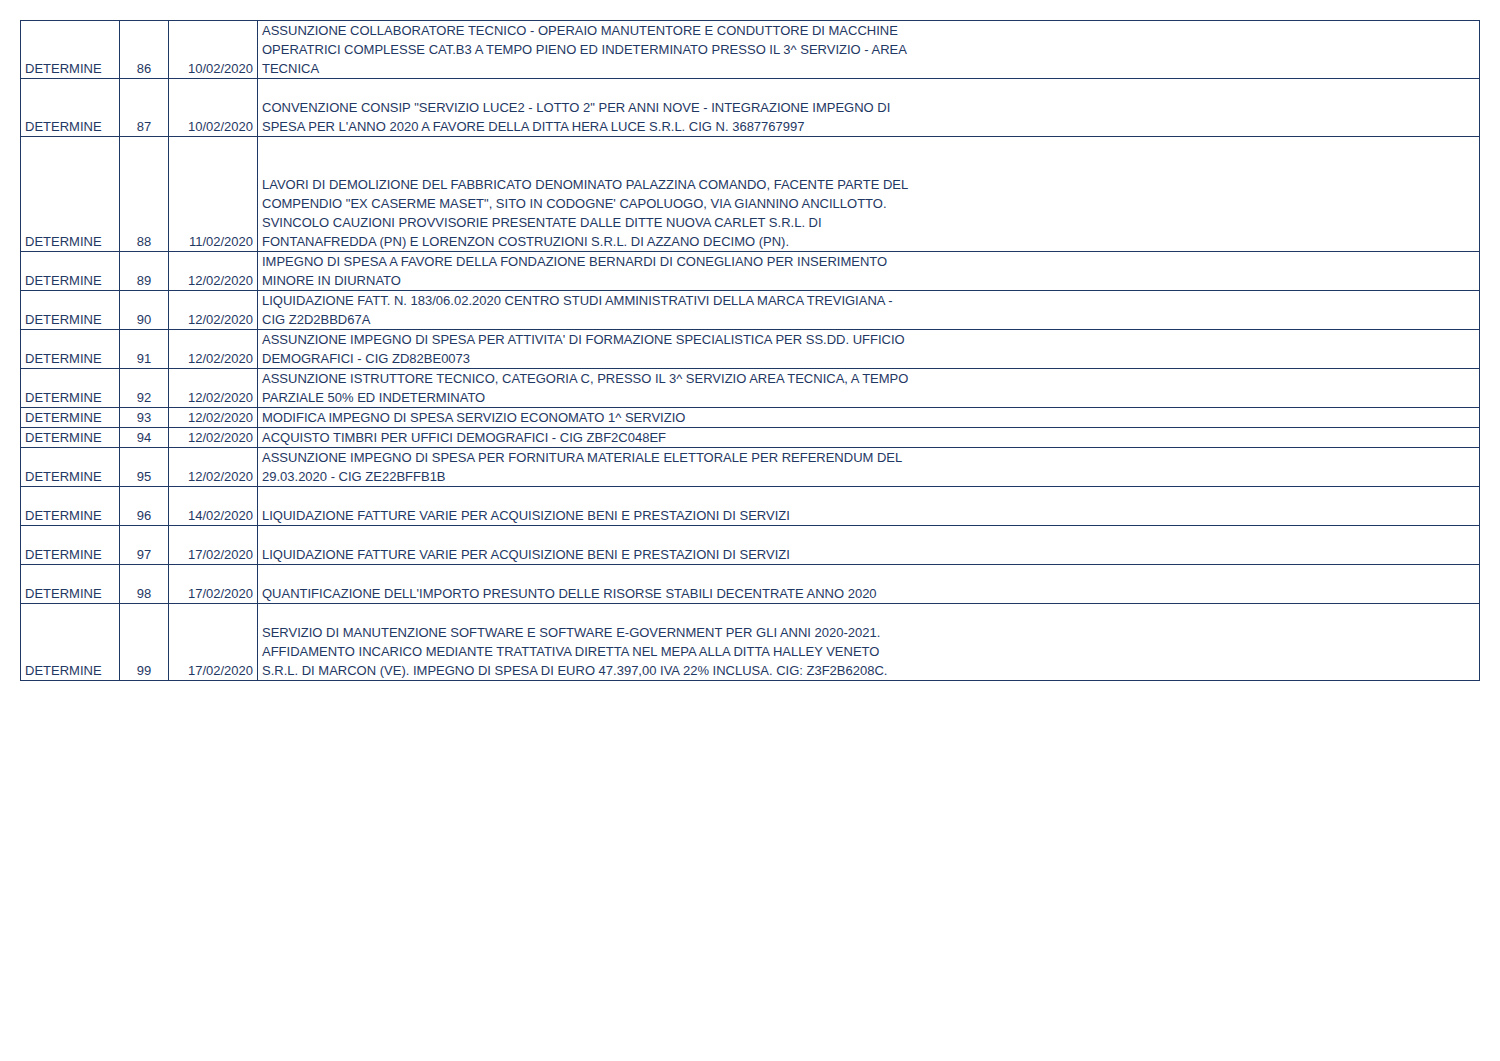| | | | ASSUNZIONE COLLABORATORE TECNICO - OPERAIO MANUTENTORE E CONDUTTORE DI MACCHINE |
| | | | OPERATRICI COMPLESSE CAT.B3 A TEMPO PIENO ED INDETERMINATO PRESSO IL 3^ SERVIZIO - AREA |
| DETERMINE | 86 | 10/02/2020 | TECNICA |
| | | | CONVENZIONE CONSIP "SERVIZIO LUCE2 - LOTTO 2" PER ANNI NOVE - INTEGRAZIONE IMPEGNO DI |
| DETERMINE | 87 | 10/02/2020 | SPESA PER L'ANNO 2020 A FAVORE DELLA DITTA HERA LUCE S.R.L. CIG N. 3687767997 |
| | | | LAVORI DI DEMOLIZIONE DEL FABBRICATO DENOMINATO PALAZZINA COMANDO, FACENTE PARTE DEL |
| | | | COMPENDIO "EX CASERME MASET", SITO IN CODOGNE' CAPOLUOGO, VIA GIANNINO ANCILLOTTO. |
| | | | SVINCOLO CAUZIONI PROVVISORIE PRESENTATE DALLE DITTE NUOVA CARLET S.R.L. DI |
| DETERMINE | 88 | 11/02/2020 | FONTANAFREDDA (PN) E LORENZON COSTRUZIONI S.R.L. DI AZZANO DECIMO (PN). |
| | | | IMPEGNO DI SPESA A FAVORE DELLA FONDAZIONE BERNARDI DI CONEGLIANO PER INSERIMENTO |
| DETERMINE | 89 | 12/02/2020 | MINORE IN DIURNATO |
| | | | LIQUIDAZIONE FATT. N. 183/06.02.2020 CENTRO STUDI AMMINISTRATIVI DELLA MARCA TREVIGIANA - |
| DETERMINE | 90 | 12/02/2020 | CIG Z2D2BBD67A |
| | | | ASSUNZIONE IMPEGNO DI SPESA PER ATTIVITA' DI FORMAZIONE SPECIALISTICA PER SS.DD. UFFICIO |
| DETERMINE | 91 | 12/02/2020 | DEMOGRAFICI - CIG ZD82BE0073 |
| | | | ASSUNZIONE ISTRUTTORE TECNICO, CATEGORIA C, PRESSO IL 3^ SERVIZIO AREA TECNICA, A TEMPO |
| DETERMINE | 92 | 12/02/2020 | PARZIALE 50% ED INDETERMINATO |
| DETERMINE | 93 | 12/02/2020 | MODIFICA IMPEGNO DI SPESA SERVIZIO ECONOMATO 1^ SERVIZIO |
| DETERMINE | 94 | 12/02/2020 | ACQUISTO TIMBRI PER UFFICI DEMOGRAFICI - CIG ZBF2C048EF |
| | | | ASSUNZIONE IMPEGNO DI SPESA PER FORNITURA MATERIALE ELETTORALE PER REFERENDUM DEL |
| DETERMINE | 95 | 12/02/2020 | 29.03.2020 - CIG ZE22BFFB1B |
| DETERMINE | 96 | 14/02/2020 | LIQUIDAZIONE FATTURE VARIE PER ACQUISIZIONE BENI E PRESTAZIONI DI SERVIZI |
| DETERMINE | 97 | 17/02/2020 | LIQUIDAZIONE FATTURE VARIE PER ACQUISIZIONE BENI E PRESTAZIONI DI SERVIZI |
| DETERMINE | 98 | 17/02/2020 | QUANTIFICAZIONE DELL'IMPORTO PRESUNTO DELLE RISORSE STABILI DECENTRATE ANNO 2020 |
| | | | SERVIZIO DI MANUTENZIONE SOFTWARE E SOFTWARE E-GOVERNMENT PER GLI ANNI 2020-2021. |
| | | | AFFIDAMENTO INCARICO MEDIANTE TRATTATIVA DIRETTA NEL MEPA ALLA DITTA HALLEY VENETO |
| DETERMINE | 99 | 17/02/2020 | S.R.L. DI MARCON (VE). IMPEGNO DI SPESA DI EURO 47.397,00 IVA 22% INCLUSA. CIG: Z3F2B6208C. |